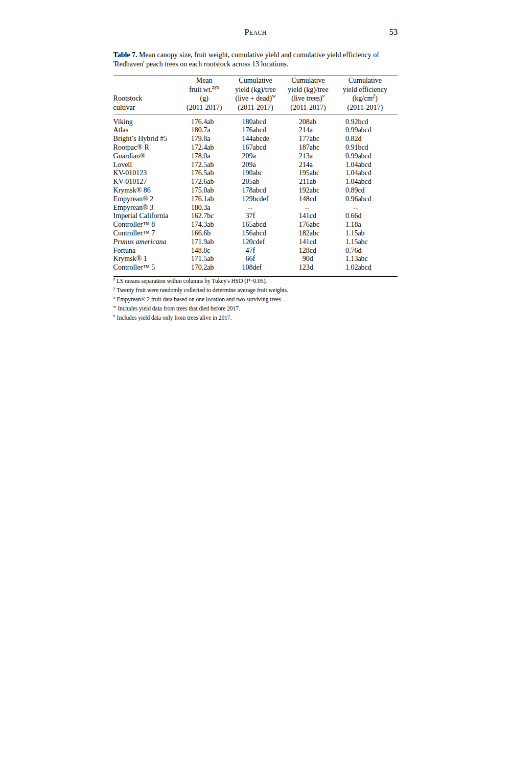Peach 53
Table 7. Mean canopy size, fruit weight, cumulative yield and cumulative yield efficiency of 'Redhaven' peach trees on each rootstock across 13 locations.
| | Mean | Cumulative | Cumulative | Cumulative |
| --- | --- | --- | --- | --- |
| | fruit wt. zyx | yield (kg)/tree | yield (kg)/tree | yield efficiency |
| Rootstock | (g) | (live + dead) w | (live trees) v | (kg/cm 2 ) |
| cultivar | (2011-2017) | (2011-2017) | (2011-2017) | (2011-2017) |
| Viking | 176.4 | ab | 180 | abcd | 208 | ab | 0.92 | bcd |
| Atlas | 180.7 | a | 176 | abcd | 214 | a | 0.99 | abcd |
| Bright’s Hybrid #5 | 179.8 | a | 144 | abcde | 177 | abc | 0.82 | d |
| Rootpac® R | 172.4 | ab | 167 | abcd | 187 | abc | 0.91 | bcd |
| Guardian® | 178.0 | a | 209 | a | 213 | a | 0.99 | abcd |
| Lovell | 172.5 | ab | 209 | a | 214 | a | 1.04 | abcd |
| KV-010123 | 176.5 | ab | 190 | abc | 195 | abc | 1.04 | abcd |
| KV-010127 | 172.6 | ab | 205 | ab | 211 | ab | 1.04 | abcd |
| Krymsk® 86 | 175.0 | ab | 178 | abcd | 192 | abc | 0.89 | cd |
| Empyrean® 2 | 176.1 | ab | 129 | bcdef | 148 | cd | 0.96 | abcd |
| Empyrean® 3 | 180.3 | a | -- | | -- | | -- | |
| Imperial California | 162.7 | bc | 37 | f | 141 | cd | 0.66 | d |
| Controller™ 8 | 174.3 | ab | 165 | abcd | 176 | abc | 1.18 | a |
| Controller™ 7 | 166.6 | b | 156 | abcd | 182 | abc | 1.15 | ab |
| Prunus americana | 171.9 | ab | 120 | cdef | 141 | cd | 1.15 | abc |
| Fortuna | 148.8 | c | 47 | f | 128 | cd | 0.76 | d |
| Krymsk® 1 | 171.5 | ab | 66 | f | 90 | d | 1.13 | abc |
| Controller™ 5 | 170.2 | ab | 108 | def | 123 | d | 1.02 | abcd |
| z LS means separation within columns by Tukey's HSD ( P =0.05). y Twenty fruit were randomly collected to determine average fruit weights. x Empyrean® 2 fruit data based on one location and two surviving trees. w Includes yield data from trees that died before 2017. v Includes yield data only from trees alive in 2017. |